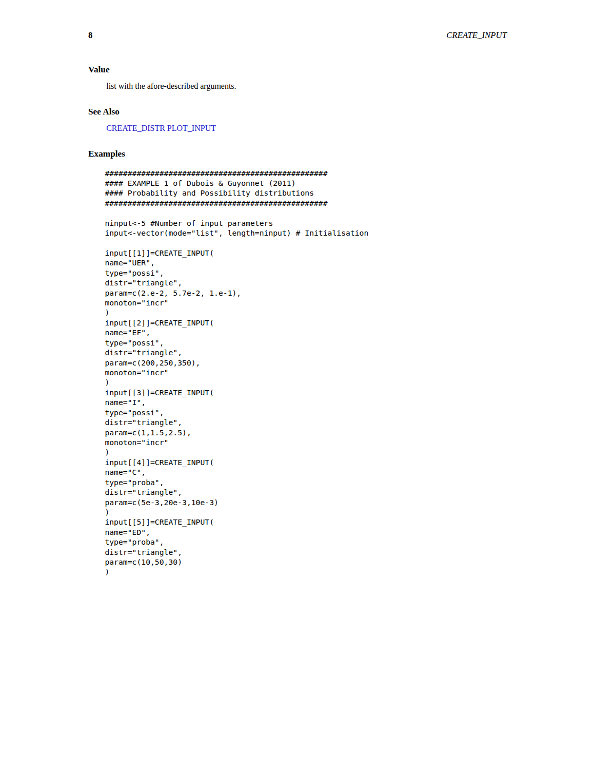8 CREATE_INPUT
Value
list with the afore-described arguments.
See Also
CREATE_DISTR PLOT_INPUT
Examples
#################################################
#### EXAMPLE 1 of Dubois & Guyonnet (2011)
#### Probability and Possibility distributions
#################################################

ninput<-5 #Number of input parameters
input<-vector(mode="list", length=ninput) # Initialisation

input[[1]]=CREATE_INPUT(
name="UER",
type="possi",
distr="triangle",
param=c(2.e-2, 5.7e-2, 1.e-1),
monoton="incr"
)
input[[2]]=CREATE_INPUT(
name="EF",
type="possi",
distr="triangle",
param=c(200,250,350),
monoton="incr"
)
input[[3]]=CREATE_INPUT(
name="I",
type="possi",
distr="triangle",
param=c(1,1.5,2.5),
monoton="incr"
)
input[[4]]=CREATE_INPUT(
name="C",
type="proba",
distr="triangle",
param=c(5e-3,20e-3,10e-3)
)
input[[5]]=CREATE_INPUT(
name="ED",
type="proba",
distr="triangle",
param=c(10,50,30)
)